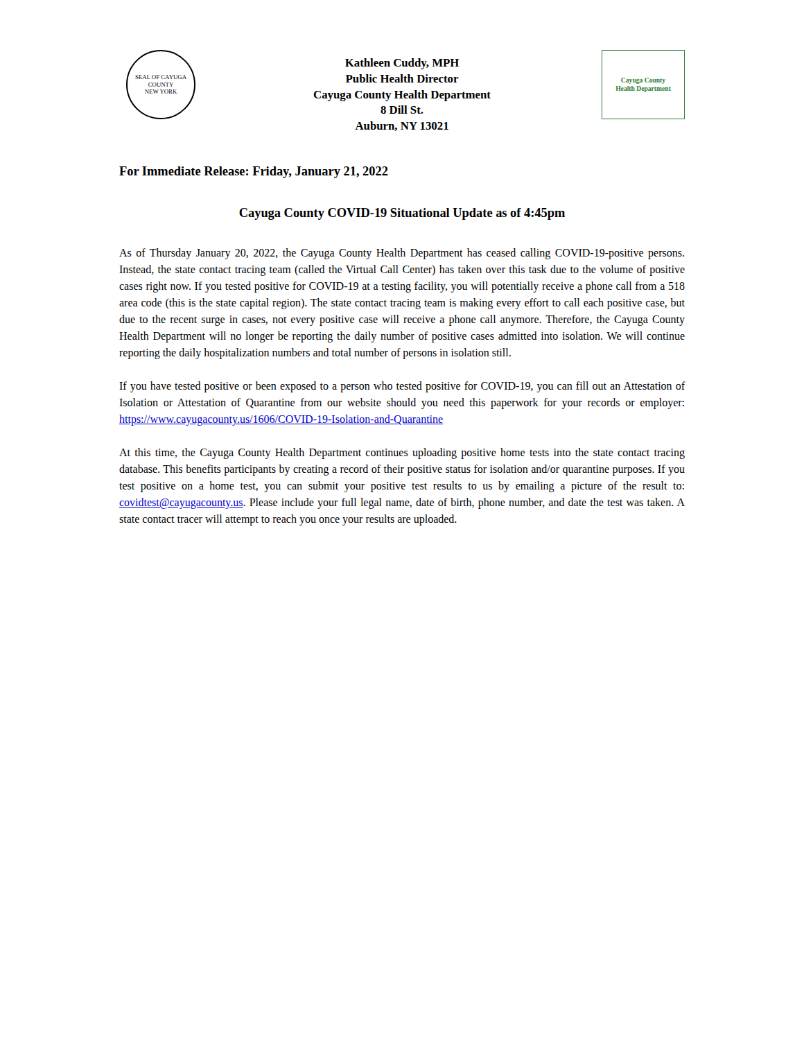SEAL OF CAYUGA COUNTY
NEW YORK
Kathleen Cuddy, MPH
Public Health Director
Cayuga County Health Department
8 Dill St.
Auburn, NY 13021
Cayuga County
Health Department
For Immediate Release: Friday, January 21, 2022
Cayuga County COVID-19 Situational Update as of 4:45pm
As of Thursday January 20, 2022, the Cayuga County Health Department has ceased calling COVID-19-positive persons. Instead, the state contact tracing team (called the Virtual Call Center) has taken over this task due to the volume of positive cases right now. If you tested positive for COVID-19 at a testing facility, you will potentially receive a phone call from a 518 area code (this is the state capital region). The state contact tracing team is making every effort to call each positive case, but due to the recent surge in cases, not every positive case will receive a phone call anymore. Therefore, the Cayuga County Health Department will no longer be reporting the daily number of positive cases admitted into isolation. We will continue reporting the daily hospitalization numbers and total number of persons in isolation still.
If you have tested positive or been exposed to a person who tested positive for COVID-19, you can fill out an Attestation of Isolation or Attestation of Quarantine from our website should you need this paperwork for your records or employer: https://www.cayugacounty.us/1606/COVID-19-Isolation-and-Quarantine
At this time, the Cayuga County Health Department continues uploading positive home tests into the state contact tracing database. This benefits participants by creating a record of their positive status for isolation and/or quarantine purposes. If you test positive on a home test, you can submit your positive test results to us by emailing a picture of the result to: covidtest@cayugacounty.us. Please include your full legal name, date of birth, phone number, and date the test was taken. A state contact tracer will attempt to reach you once your results are uploaded.